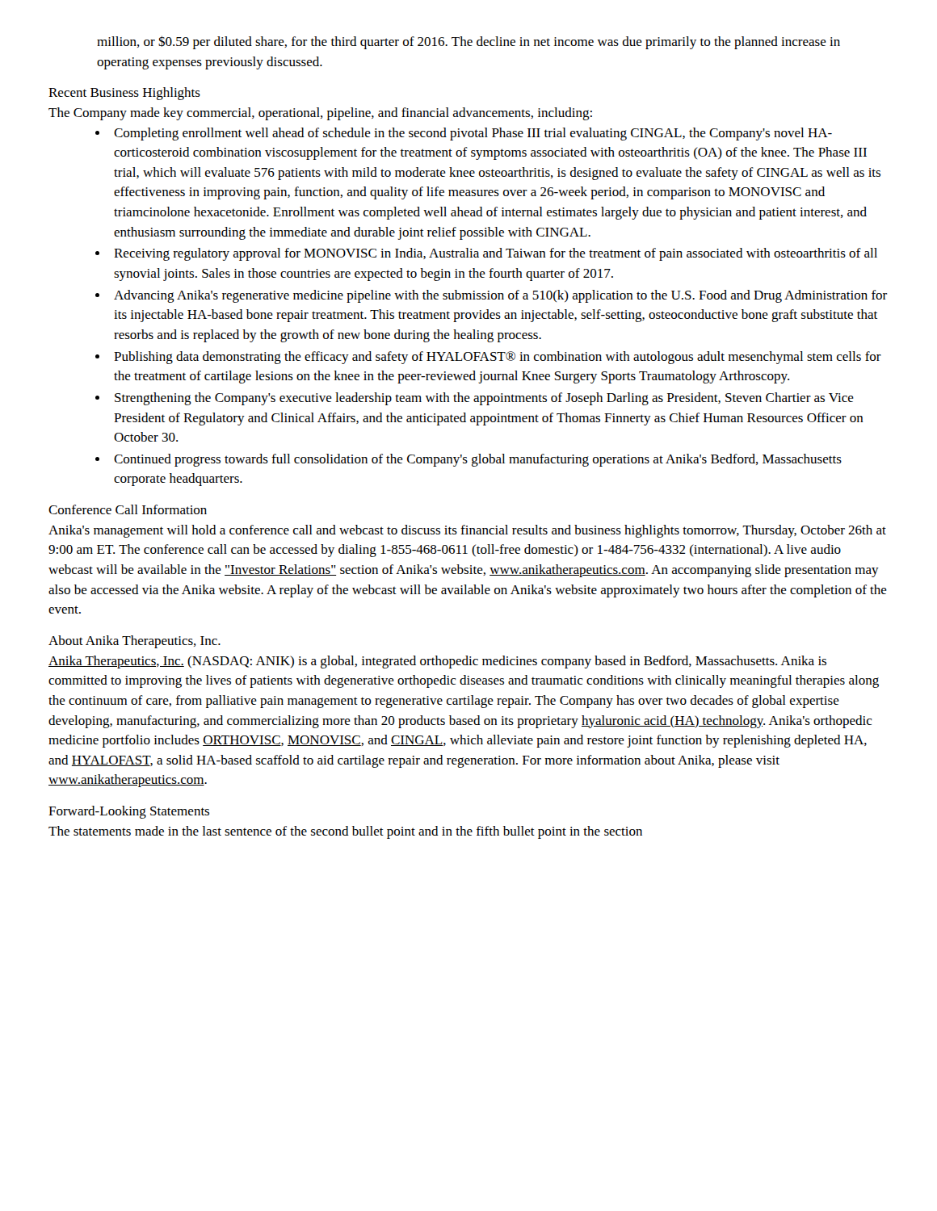million, or $0.59 per diluted share, for the third quarter of 2016. The decline in net income was due primarily to the planned increase in operating expenses previously discussed.
Recent Business Highlights
The Company made key commercial, operational, pipeline, and financial advancements, including:
Completing enrollment well ahead of schedule in the second pivotal Phase III trial evaluating CINGAL, the Company's novel HA-corticosteroid combination viscosupplement for the treatment of symptoms associated with osteoarthritis (OA) of the knee. The Phase III trial, which will evaluate 576 patients with mild to moderate knee osteoarthritis, is designed to evaluate the safety of CINGAL as well as its effectiveness in improving pain, function, and quality of life measures over a 26-week period, in comparison to MONOVISC and triamcinolone hexacetonide. Enrollment was completed well ahead of internal estimates largely due to physician and patient interest, and enthusiasm surrounding the immediate and durable joint relief possible with CINGAL.
Receiving regulatory approval for MONOVISC in India, Australia and Taiwan for the treatment of pain associated with osteoarthritis of all synovial joints. Sales in those countries are expected to begin in the fourth quarter of 2017.
Advancing Anika's regenerative medicine pipeline with the submission of a 510(k) application to the U.S. Food and Drug Administration for its injectable HA-based bone repair treatment. This treatment provides an injectable, self-setting, osteoconductive bone graft substitute that resorbs and is replaced by the growth of new bone during the healing process.
Publishing data demonstrating the efficacy and safety of HYALOFAST® in combination with autologous adult mesenchymal stem cells for the treatment of cartilage lesions on the knee in the peer-reviewed journal Knee Surgery Sports Traumatology Arthroscopy.
Strengthening the Company's executive leadership team with the appointments of Joseph Darling as President, Steven Chartier as Vice President of Regulatory and Clinical Affairs, and the anticipated appointment of Thomas Finnerty as Chief Human Resources Officer on October 30.
Continued progress towards full consolidation of the Company's global manufacturing operations at Anika's Bedford, Massachusetts corporate headquarters.
Conference Call Information
Anika's management will hold a conference call and webcast to discuss its financial results and business highlights tomorrow, Thursday, October 26th at 9:00 am ET. The conference call can be accessed by dialing 1-855-468-0611 (toll-free domestic) or 1-484-756-4332 (international). A live audio webcast will be available in the "Investor Relations" section of Anika's website, www.anikatherapeutics.com. An accompanying slide presentation may also be accessed via the Anika website. A replay of the webcast will be available on Anika's website approximately two hours after the completion of the event.
About Anika Therapeutics, Inc.
Anika Therapeutics, Inc. (NASDAQ: ANIK) is a global, integrated orthopedic medicines company based in Bedford, Massachusetts. Anika is committed to improving the lives of patients with degenerative orthopedic diseases and traumatic conditions with clinically meaningful therapies along the continuum of care, from palliative pain management to regenerative cartilage repair. The Company has over two decades of global expertise developing, manufacturing, and commercializing more than 20 products based on its proprietary hyaluronic acid (HA) technology. Anika's orthopedic medicine portfolio includes ORTHOVISC, MONOVISC, and CINGAL, which alleviate pain and restore joint function by replenishing depleted HA, and HYALOFAST, a solid HA-based scaffold to aid cartilage repair and regeneration. For more information about Anika, please visit www.anikatherapeutics.com.
Forward-Looking Statements
The statements made in the last sentence of the second bullet point and in the fifth bullet point in the section